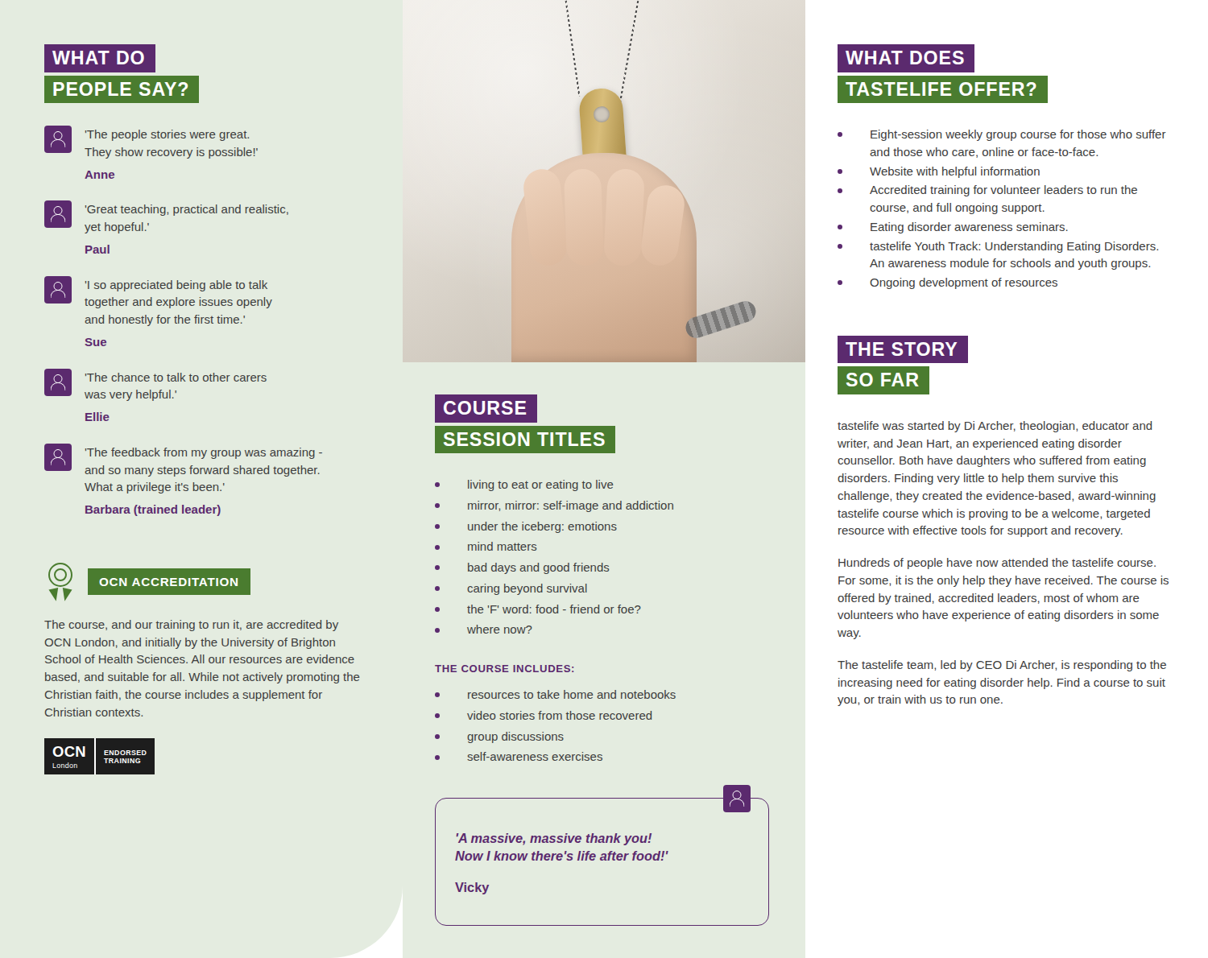WHAT DO
PEOPLE SAY?
'The people stories were great.
They show recovery is possible!'
Anne
'Great teaching, practical and realistic,
yet hopeful.'
Paul
'I so appreciated being able to talk
together and explore issues openly
and honestly for the first time.'
Sue
'The chance to talk to other carers
was very helpful.'
Ellie
'The feedback from my group was amazing -
and so many steps forward shared together.
What a privilege it's been.'
Barbara (trained leader)
OCN ACCREDITATION
The course, and our training to run it, are accredited by OCN London, and initially by the University of Brighton School of Health Sciences. All our resources are evidence based, and suitable for all. While not actively promoting the Christian faith, the course includes a supplement for Christian contexts.
OCN London
ENDORSED TRAINING
FEARLESS 1919
COURSE
SESSION TITLES
living to eat or eating to live
mirror, mirror: self-image and addiction
under the iceberg: emotions
mind matters
bad days and good friends
caring beyond survival
the 'F' word: food - friend or foe?
where now?
THE COURSE INCLUDES:
resources to take home and notebooks
video stories from those recovered
group discussions
self-awareness exercises
'A massive, massive thank you!
Now I know there's life after food!'
Vicky
WHAT DOES
TASTELIFE OFFER?
Eight-session weekly group course for those who suffer and those who care, online or face-to-face.
Website with helpful information
Accredited training for volunteer leaders to run the course, and full ongoing support.
Eating disorder awareness seminars.
tastelife Youth Track: Understanding Eating Disorders. An awareness module for schools and youth groups.
Ongoing development of resources
THE STORY
SO FAR
tastelife was started by Di Archer, theologian, educator and writer, and Jean Hart, an experienced eating disorder counsellor. Both have daughters who suffered from eating disorders. Finding very little to help them survive this challenge, they created the evidence-based, award-winning tastelife course which is proving to be a welcome, targeted resource with effective tools for support and recovery.
Hundreds of people have now attended the tastelife course. For some, it is the only help they have received. The course is offered by trained, accredited leaders, most of whom are volunteers who have experience of eating disorders in some way.
The tastelife team, led by CEO Di Archer, is responding to the increasing need for eating disorder help. Find a course to suit you, or train with us to run one.